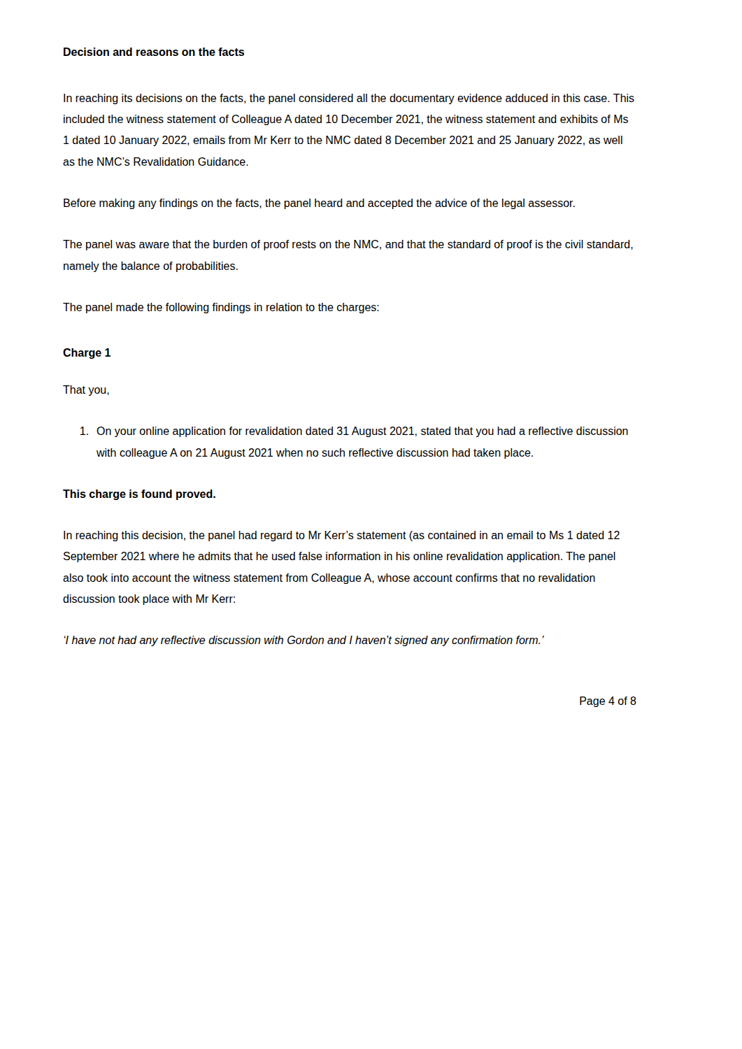Decision and reasons on the facts
In reaching its decisions on the facts, the panel considered all the documentary evidence adduced in this case. This included the witness statement of Colleague A dated 10 December 2021, the witness statement and exhibits of Ms 1 dated 10 January 2022, emails from Mr Kerr to the NMC dated 8 December 2021 and 25 January 2022, as well as the NMC’s Revalidation Guidance.
Before making any findings on the facts, the panel heard and accepted the advice of the legal assessor.
The panel was aware that the burden of proof rests on the NMC, and that the standard of proof is the civil standard, namely the balance of probabilities.
The panel made the following findings in relation to the charges:
Charge 1
That you,
On your online application for revalidation dated 31 August 2021, stated that you had a reflective discussion with colleague A on 21 August 2021 when no such reflective discussion had taken place.
This charge is found proved.
In reaching this decision, the panel had regard to Mr Kerr’s statement (as contained in an email to Ms 1 dated 12 September 2021 where he admits that he used false information in his online revalidation application. The panel also took into account the witness statement from Colleague A, whose account confirms that no revalidation discussion took place with Mr Kerr:
‘I have not had any reflective discussion with Gordon and I haven’t signed any confirmation form.’
Page 4 of 8